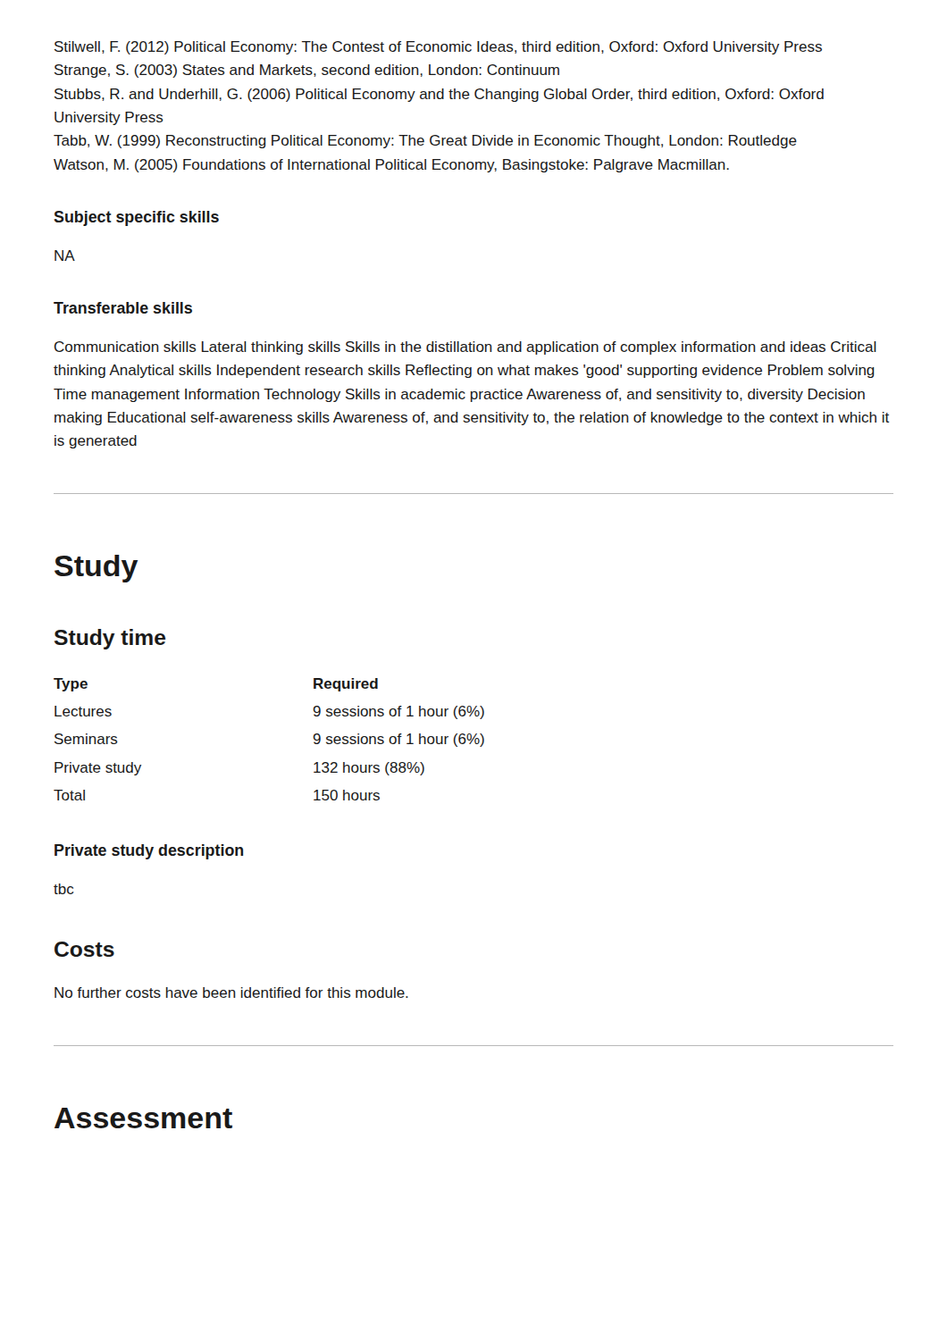Stilwell, F. (2012) Political Economy: The Contest of Economic Ideas, third edition, Oxford: Oxford University Press
Strange, S. (2003) States and Markets, second edition, London: Continuum
Stubbs, R. and Underhill, G. (2006) Political Economy and the Changing Global Order, third edition, Oxford: Oxford University Press
Tabb, W. (1999) Reconstructing Political Economy: The Great Divide in Economic Thought, London: Routledge
Watson, M. (2005) Foundations of International Political Economy, Basingstoke: Palgrave Macmillan.
Subject specific skills
NA
Transferable skills
Communication skills Lateral thinking skills Skills in the distillation and application of complex information and ideas Critical thinking Analytical skills Independent research skills Reflecting on what makes 'good' supporting evidence Problem solving Time management Information Technology Skills in academic practice Awareness of, and sensitivity to, diversity Decision making Educational self-awareness skills Awareness of, and sensitivity to, the relation of knowledge to the context in which it is generated
Study
Study time
| Type | Required |
| --- | --- |
| Lectures | 9 sessions of 1 hour (6%) |
| Seminars | 9 sessions of 1 hour (6%) |
| Private study | 132 hours (88%) |
| Total | 150 hours |
Private study description
tbc
Costs
No further costs have been identified for this module.
Assessment